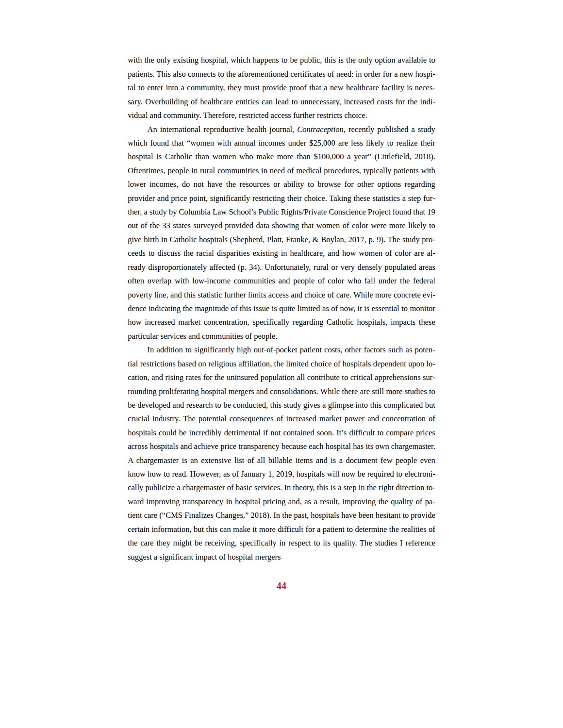with the only existing hospital, which happens to be public, this is the only option available to patients. This also connects to the aforementioned certificates of need: in order for a new hospital to enter into a community, they must provide proof that a new healthcare facility is necessary. Overbuilding of healthcare entities can lead to unnecessary, increased costs for the individual and community. Therefore, restricted access further restricts choice.
An international reproductive health journal, Contraception, recently published a study which found that “women with annual incomes under $25,000 are less likely to realize their hospital is Catholic than women who make more than $100,000 a year” (Littlefield, 2018). Oftentimes, people in rural communities in need of medical procedures, typically patients with lower incomes, do not have the resources or ability to browse for other options regarding provider and price point, significantly restricting their choice. Taking these statistics a step further, a study by Columbia Law School’s Public Rights/Private Conscience Project found that 19 out of the 33 states surveyed provided data showing that women of color were more likely to give birth in Catholic hospitals (Shepherd, Platt, Franke, & Boylan, 2017, p. 9). The study proceeds to discuss the racial disparities existing in healthcare, and how women of color are already disproportionately affected (p. 34). Unfortunately, rural or very densely populated areas often overlap with low-income communities and people of color who fall under the federal poverty line, and this statistic further limits access and choice of care. While more concrete evidence indicating the magnitude of this issue is quite limited as of now, it is essential to monitor how increased market concentration, specifically regarding Catholic hospitals, impacts these particular services and communities of people.
In addition to significantly high out-of-pocket patient costs, other factors such as potential restrictions based on religious affiliation, the limited choice of hospitals dependent upon location, and rising rates for the uninsured population all contribute to critical apprehensions surrounding proliferating hospital mergers and consolidations. While there are still more studies to be developed and research to be conducted, this study gives a glimpse into this complicated but crucial industry. The potential consequences of increased market power and concentration of hospitals could be incredibly detrimental if not contained soon. It’s difficult to compare prices across hospitals and achieve price transparency because each hospital has its own chargemaster. A chargemaster is an extensive list of all billable items and is a document few people even know how to read. However, as of January 1, 2019, hospitals will now be required to electronically publicize a chargemaster of basic services. In theory, this is a step in the right direction toward improving transparency in hospital pricing and, as a result, improving the quality of patient care (“CMS Finalizes Changes,” 2018). In the past, hospitals have been hesitant to provide certain information, but this can make it more difficult for a patient to determine the realities of the care they might be receiving, specifically in respect to its quality. The studies I reference suggest a significant impact of hospital mergers
44